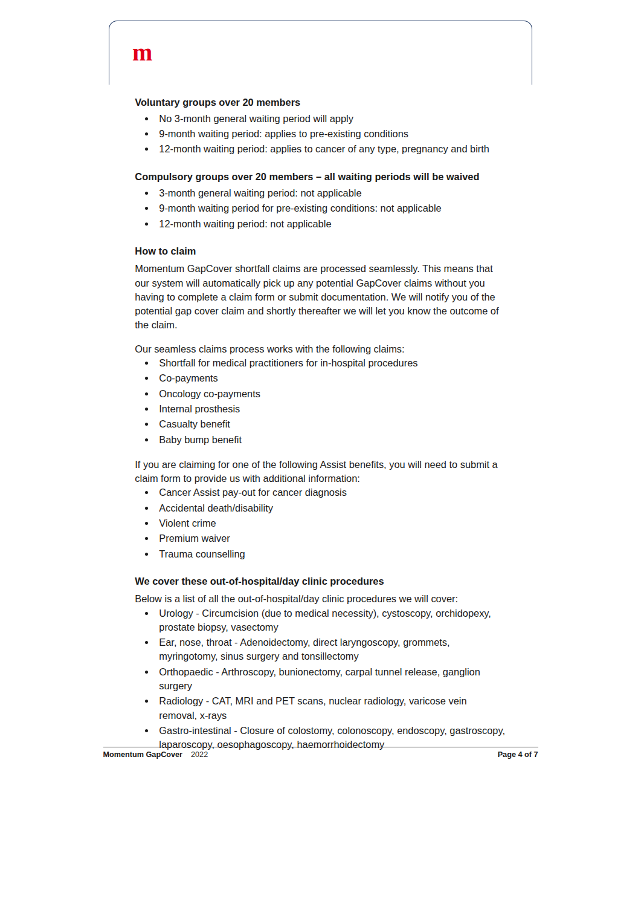m
Voluntary groups over 20 members
No 3-month general waiting period will apply
9-month waiting period: applies to pre-existing conditions
12-month waiting period: applies to cancer of any type, pregnancy and birth
Compulsory groups over 20 members – all waiting periods will be waived
3-month general waiting period: not applicable
9-month waiting period for pre-existing conditions: not applicable
12-month waiting period: not applicable
How to claim
Momentum GapCover shortfall claims are processed seamlessly. This means that our system will automatically pick up any potential GapCover claims without you having to complete a claim form or submit documentation. We will notify you of the potential gap cover claim and shortly thereafter we will let you know the outcome of the claim.
Our seamless claims process works with the following claims:
Shortfall for medical practitioners for in-hospital procedures
Co-payments
Oncology co-payments
Internal prosthesis
Casualty benefit
Baby bump benefit
If you are claiming for one of the following Assist benefits, you will need to submit a claim form to provide us with additional information:
Cancer Assist pay-out for cancer diagnosis
Accidental death/disability
Violent crime
Premium waiver
Trauma counselling
We cover these out-of-hospital/day clinic procedures
Below is a list of all the out-of-hospital/day clinic procedures we will cover:
Urology - Circumcision (due to medical necessity), cystoscopy, orchidopexy, prostate biopsy, vasectomy
Ear, nose, throat - Adenoidectomy, direct laryngoscopy, grommets, myringotomy, sinus surgery and tonsillectomy
Orthopaedic - Arthroscopy, bunionectomy, carpal tunnel release, ganglion surgery
Radiology - CAT, MRI and PET scans, nuclear radiology, varicose vein removal, x-rays
Gastro-intestinal - Closure of colostomy, colonoscopy, endoscopy, gastroscopy, laparoscopy, oesophagoscopy, haemorrhoidectomy
Momentum GapCover2022
Page 4 of 7